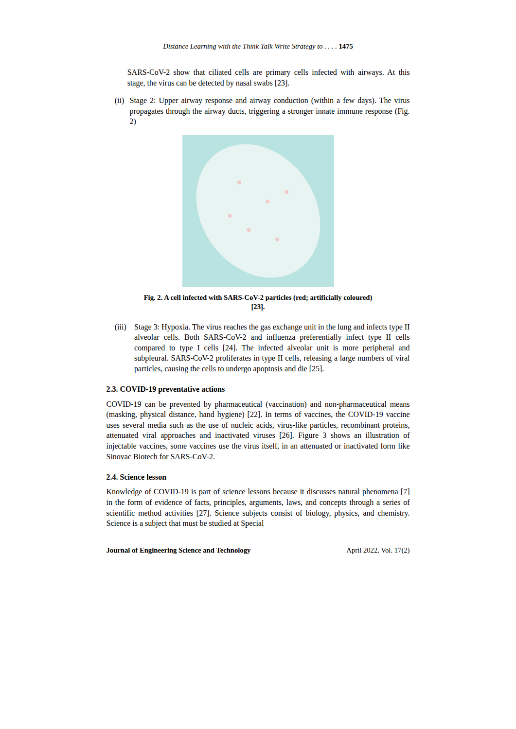Distance Learning with the Think Talk Write Strategy to . . . . 1475
SARS-CoV-2 show that ciliated cells are primary cells infected with airways. At this stage, the virus can be detected by nasal swabs [23].
(ii)
Stage 2: Upper airway response and airway conduction (within a few days). The virus propagates through the airway ducts, triggering a stronger innate immune response (Fig. 2)
Fig. 2. A cell infected with SARS-CoV-2 particles (red; artificially coloured)
[23].
(iii)
Stage 3: Hypoxia. The virus reaches the gas exchange unit in the lung and infects type II alveolar cells. Both SARS-CoV-2 and influenza preferentially infect type II cells compared to type I cells [24]. The infected alveolar unit is more peripheral and subpleural. SARS-CoV-2 proliferates in type II cells, releasing a large numbers of viral particles, causing the cells to undergo apoptosis and die [25].
2.3. COVID-19 preventative actions
COVID-19 can be prevented by pharmaceutical (vaccination) and non-pharmaceutical means (masking, physical distance, hand hygiene) [22]. In terms of vaccines, the COVID-19 vaccine uses several media such as the use of nucleic acids, virus-like particles, recombinant proteins, attenuated viral approaches and inactivated viruses [26]. Figure 3 shows an illustration of injectable vaccines, some vaccines use the virus itself, in an attenuated or inactivated form like Sinovac Biotech for SARS-CoV-2.
2.4. Science lesson
Knowledge of COVID-19 is part of science lessons because it discusses natural phenomena [7] in the form of evidence of facts, principles, arguments, laws, and concepts through a series of scientific method activities [27]. Science subjects consist of biology, physics, and chemistry. Science is a subject that must be studied at Special
Journal of Engineering Science and Technology
April 2022, Vol. 17(2)